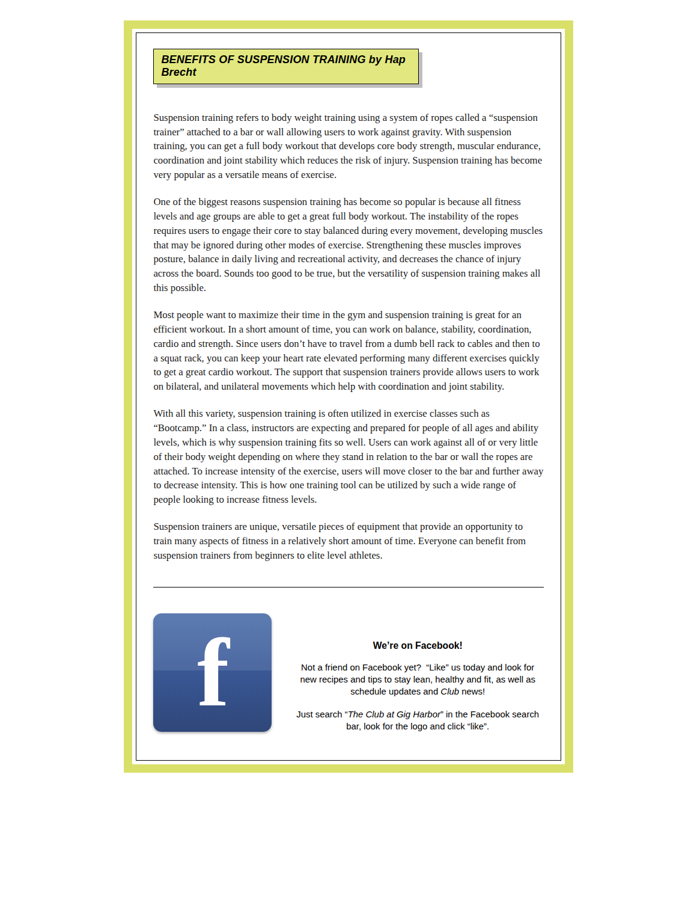BENEFITS OF SUSPENSION TRAINING by Hap Brecht
Suspension training refers to body weight training using a system of ropes called a “suspension trainer” attached to a bar or wall allowing users to work against gravity. With suspension training, you can get a full body workout that develops core body strength, muscular endurance, coordination and joint stability which reduces the risk of injury. Suspension training has become very popular as a versatile means of exercise.
One of the biggest reasons suspension training has become so popular is because all fitness levels and age groups are able to get a great full body workout. The instability of the ropes requires users to engage their core to stay balanced during every movement, developing muscles that may be ignored during other modes of exercise. Strengthening these muscles improves posture, balance in daily living and recreational activity, and decreases the chance of injury across the board. Sounds too good to be true, but the versatility of suspension training makes all this possible.
Most people want to maximize their time in the gym and suspension training is great for an efficient workout. In a short amount of time, you can work on balance, stability, coordination, cardio and strength. Since users don’t have to travel from a dumb bell rack to cables and then to a squat rack, you can keep your heart rate elevated performing many different exercises quickly to get a great cardio workout. The support that suspension trainers provide allows users to work on bilateral, and unilateral movements which help with coordination and joint stability.
With all this variety, suspension training is often utilized in exercise classes such as “Bootcamp.” In a class, instructors are expecting and prepared for people of all ages and ability levels, which is why suspension training fits so well. Users can work against all of or very little of their body weight depending on where they stand in relation to the bar or wall the ropes are attached. To increase intensity of the exercise, users will move closer to the bar and further away to decrease intensity. This is how one training tool can be utilized by such a wide range of people looking to increase fitness levels.
Suspension trainers are unique, versatile pieces of equipment that provide an opportunity to train many aspects of fitness in a relatively short amount of time. Everyone can benefit from suspension trainers from beginners to elite level athletes.
f
We’re on Facebook!
Not a friend on Facebook yet? “Like” us today and look for new recipes and tips to stay lean, healthy and fit, as well as schedule updates and Club news!
Just search “The Club at Gig Harbor” in the Facebook search bar, look for the logo and click “like”.